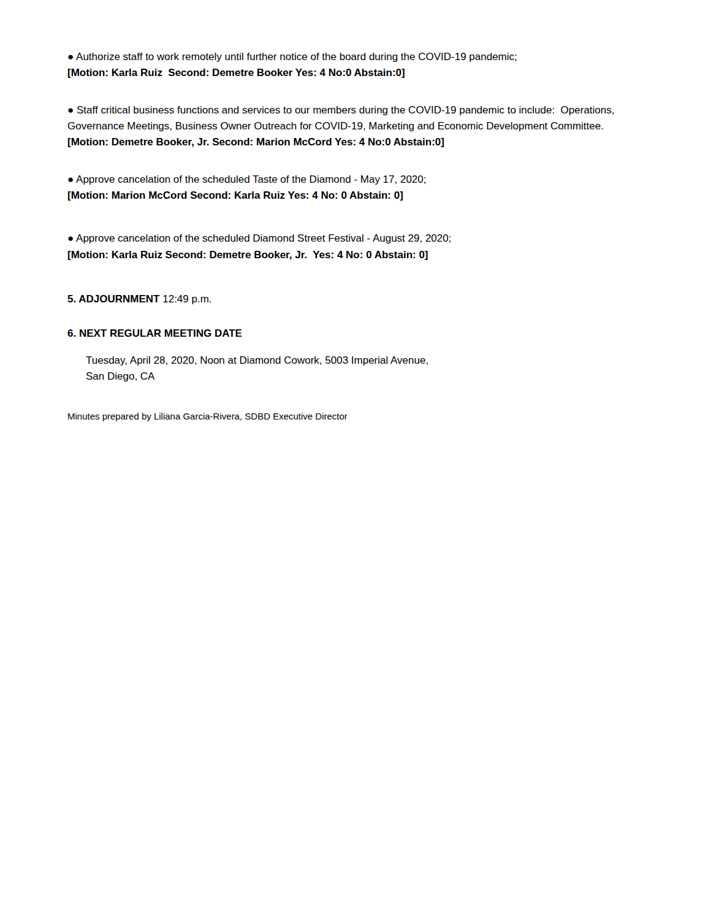● Authorize staff to work remotely until further notice of the board during the COVID-19 pandemic;
[Motion: Karla Ruiz Second: Demetre Booker Yes: 4 No:0 Abstain:0]
● Staff critical business functions and services to our members during the COVID-19 pandemic to include: Operations, Governance Meetings, Business Owner Outreach for COVID-19, Marketing and Economic Development Committee.
[Motion: Demetre Booker, Jr. Second: Marion McCord Yes: 4 No:0 Abstain:0]
● Approve cancelation of the scheduled Taste of the Diamond - May 17, 2020;
[Motion: Marion McCord Second: Karla Ruiz Yes: 4 No: 0 Abstain: 0]
● Approve cancelation of the scheduled Diamond Street Festival - August 29, 2020;
[Motion: Karla Ruiz Second: Demetre Booker, Jr. Yes: 4 No: 0 Abstain: 0]
5. ADJOURNMENT 12:49 p.m.
6. NEXT REGULAR MEETING DATE
Tuesday, April 28, 2020, Noon at Diamond Cowork, 5003 Imperial Avenue,
San Diego, CA
Minutes prepared by Liliana Garcia-Rivera, SDBD Executive Director